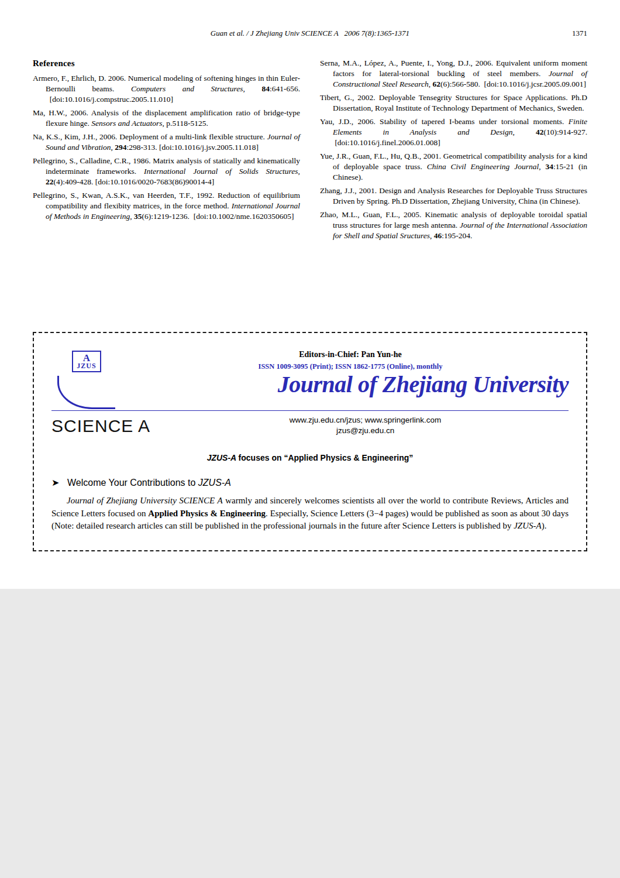Guan et al. / J Zhejiang Univ SCIENCE A 2006 7(8):1365-1371 1371
References
Armero, F., Ehrlich, D. 2006. Numerical modeling of softening hinges in thin Euler-Bernoulli beams. Computers and Structures, 84:641-656. [doi:10.1016/j.compstruc.2005.11.010]
Ma, H.W., 2006. Analysis of the displacement amplification ratio of bridge-type flexure hinge. Sensors and Actuators, p.5118-5125.
Na, K.S., Kim, J.H., 2006. Deployment of a multi-link flexible structure. Journal of Sound and Vibration, 294:298-313. [doi:10.1016/j.jsv.2005.11.018]
Pellegrino, S., Calladine, C.R., 1986. Matrix analysis of statically and kinematically indeterminate frameworks. International Journal of Solids Structures, 22(4):409-428. [doi:10.1016/0020-7683(86)90014-4]
Pellegrino, S., Kwan, A.S.K., van Heerden, T.F., 1992. Reduction of equilibrium compatibility and flexibity matrices, in the force method. International Journal of Methods in Engineering, 35(6):1219-1236. [doi:10.1002/nme.1620350605]
Serna, M.A., López, A., Puente, I., Yong, D.J., 2006. Equivalent uniform moment factors for lateral-torsional buckling of steel members. Journal of Constructional Steel Research, 62(6):566-580. [doi:10.1016/j.jcsr.2005.09.001]
Tibert, G., 2002. Deployable Tensegrity Structures for Space Applications. Ph.D Dissertation, Royal Institute of Technology Department of Mechanics, Sweden.
Yau, J.D., 2006. Stability of tapered I-beams under torsional moments. Finite Elements in Analysis and Design, 42(10):914-927. [doi:10.1016/j.finel.2006.01.008]
Yue, J.R., Guan, F.L., Hu, Q.B., 2001. Geometrical compatibility analysis for a kind of deployable space truss. China Civil Engineering Journal, 34:15-21 (in Chinese).
Zhang, J.J., 2001. Design and Analysis Researches for Deployable Truss Structures Driven by Spring. Ph.D Dissertation, Zhejiang University, China (in Chinese).
Zhao, M.L., Guan, F.L., 2005. Kinematic analysis of deployable toroidal spatial truss structures for large mesh antenna. Journal of the International Association for Shell and Spatial Sructures, 46:195-204.
AJZUS
Editors-in-Chief: Pan Yun-he
ISSN 1009-3095 (Print); ISSN 1862-1775 (Online), monthly
Journal of Zhejiang University
SCIENCE A
www.zju.edu.cn/jzus; www.springerlink.com
jzus@zju.edu.cn
JZUS-A focuses on “Applied Physics & Engineering”
➤ Welcome Your Contributions to JZUS-A
Journal of Zhejiang University SCIENCE A warmly and sincerely welcomes scientists all over the world to contribute Reviews, Articles and Science Letters focused on Applied Physics & Engineering. Especially, Science Letters (3−4 pages) would be published as soon as about 30 days (Note: detailed research articles can still be published in the professional journals in the future after Science Letters is published by JZUS-A).